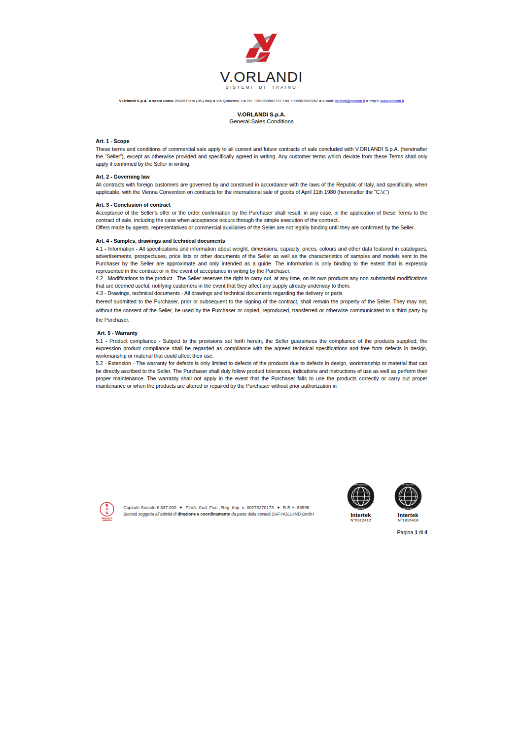V. ORLANDI
SISTEMI DI TRAINO
V.Orlandi S.p.A. a socio unico 25020 Flero (BS) Italy # Via Quinzano,3 # Tel. +390903582722 Fax +390903582262 # e-mail: orlandi@orlandi.it # http:// www.orlandi.it
V.ORLANDI S.p.A.
General Sales Conditions
Art. 1 - Scope
These terms and conditions of commercial sale apply to all current and future contracts of sale concluded with V.ORLANDI S.p.A. (hereinafter the “Seller”), except as otherwise provided and specifically agreed in writing. Any customer terms which deviate from these Terms shall only apply if confirmed by the Seller in writing.
Art. 2 - Governing law
All contracts with foreign customers are governed by and construed in accordance with the laws of the Republic of Italy, and specifically, when applicable, with the Vienna Convention on contracts for the international sale of goods of April 11th 1980 (hereinafter the “C.V.”)
Art. 3 - Conclusion of contract
Acceptance of the Seller’s offer or the order confirmation by the Purchaser shall result, in any case, in the application of these Terms to the contract of sale, including the case when acceptance occurs through the simple execution of the contract.
Offers made by agents, representatives or commercial auxiliaries of the Seller are not legally binding until they are confirmed by the Seller.
Art. 4 - Samples, drawings and technical documents
4.1 - Information - All specifications and information about weight, dimensions, capacity, prices, colours and other data featured in catalogues, advertisements, prospectuses, price lists or other documents of the Seller as well as the characteristics of samples and models sent to the Purchaser by the Seller are approximate and only intended as a guide. The information is only binding to the extent that is expressly represented in the contract or in the event of acceptance in writing by the Purchaser.
4.2 - Modifications to the product - The Seller reserves the right to carry out, at any time, on its own products any non-substantial modifications that are deemed useful, notifying customers in the event that they affect any supply already underway to them.
4.3 - Drawings, technical documents - All drawings and technical documents regarding the delivery or parts
thereof submitted to the Purchaser, prior or subsequent to the signing of the contract, shall remain the property of the Seller. They may not, without the consent of the Seller, be used by the Purchaser or copied, reproduced, transferred or otherwise communicated to a third party by the Purchaser.
Art. 5 - Warranty
5.1 - Product compliance - Subject to the provisions set forth herein, the Seller guarantees the compliance of the products supplied; the expression product compliance shall be regarded as compliance with the agreed technical specifications and free from defects in design, workmanship or material that could affect their use.
5.2 - Extension - The warranty for defects is only limited to defects of the products due to defects in design, workmanship or material that can be directly ascribed to the Seller. The Purchaser shall duly follow product tolerances, indications and instructions of use as well as perform their proper maintenance. The warranty shall not apply in the event that the Purchaser fails to use the products correctly or carry out proper maintenance or when the products are altered or repaired by the Purchaser without prior authorization in
R O B MARCHIO DI GARANZIA
Capitale Sociale € 637.000 ✦ P.IVA, Cod. Fisc., Reg. Imp. n. 00273270173 ✦ R.E.A. 83595
Società soggetta all’attività di direzione e coordinamento da parte della società SAF-HOLLAND GmbH
IATF 16949:2016 CERTIFICATION TM
Intertek
N°0312412
ISO 9001:2015 CERTIFICATION TM
Intertek
N°1816418
Pagina 1 di 4